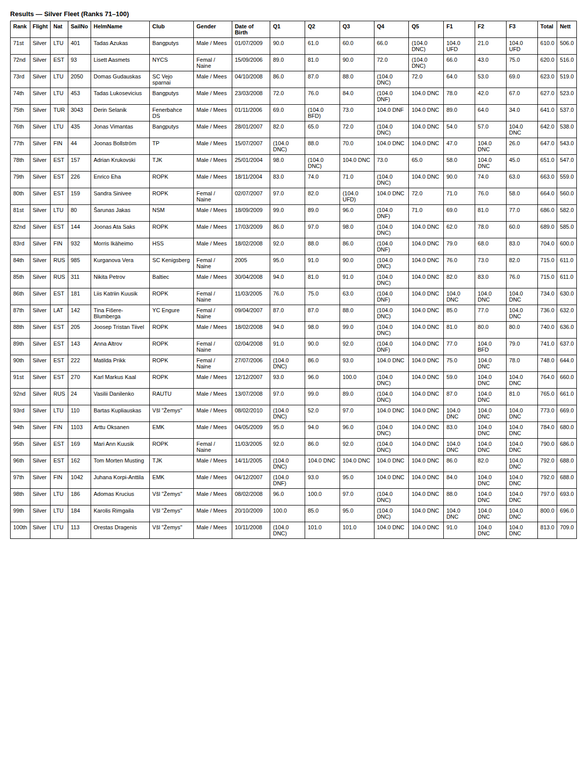Results — Silver Fleet (Ranks 71–100)
| Rank | Flight | Nat | SailNo | HelmName | Club | Gender | Date of Birth | Q1 | Q2 | Q3 | Q4 | Q5 | F1 | F2 | F3 | Total | Nett |
| --- | --- | --- | --- | --- | --- | --- | --- | --- | --- | --- | --- | --- | --- | --- | --- | --- | --- |
| 71st | Silver | LTU | 401 | Tadas Azukas | Bangputys | Male / Mees | 01/07/2009 | 90.0 | 61.0 | 60.0 | 66.0 | (104.0 DNC) | 104.0 UFD | 21.0 | 104.0 UFD | 610.0 | 506.0 |
| 72nd | Silver | EST | 93 | Lisett Aasmets | NYCS | Femal / Naine | 15/09/2006 | 89.0 | 81.0 | 90.0 | 72.0 | (104.0 DNC) | 66.0 | 43.0 | 75.0 | 620.0 | 516.0 |
| 73rd | Silver | LTU | 2050 | Domas Gudauskas | SC Vejo sparnai | Male / Mees | 04/10/2008 | 86.0 | 87.0 | 88.0 | (104.0 DNC) | 72.0 | 64.0 | 53.0 | 69.0 | 623.0 | 519.0 |
| 74th | Silver | LTU | 453 | Tadas Lukosevicius | Bangputys | Male / Mees | 23/03/2008 | 72.0 | 76.0 | 84.0 | (104.0 DNF) | 104.0 DNC | 78.0 | 42.0 | 67.0 | 627.0 | 523.0 |
| 75th | Silver | TUR | 3043 | Derin Selanik | Fenerbahce DS | Male / Mees | 01/11/2006 | 69.0 | (104.0 BFD) | 73.0 | 104.0 DNF | 104.0 DNC | 89.0 | 64.0 | 34.0 | 641.0 | 537.0 |
| 76th | Silver | LTU | 435 | Jonas Vimantas | Bangputys | Male / Mees | 28/01/2007 | 82.0 | 65.0 | 72.0 | (104.0 DNC) | 104.0 DNC | 54.0 | 57.0 | 104.0 DNC | 642.0 | 538.0 |
| 77th | Silver | FIN | 44 | Joonas Bollström | TP | Male / Mees | 15/07/2007 | (104.0 DNC) | 88.0 | 70.0 | 104.0 DNC | 104.0 DNC | 47.0 | 104.0 DNC | 26.0 | 647.0 | 543.0 |
| 78th | Silver | EST | 157 | Adrian Krukovski | TJK | Male / Mees | 25/01/2004 | 98.0 | (104.0 DNC) | 104.0 DNC | 73.0 | 65.0 | 58.0 | 104.0 DNC | 45.0 | 651.0 | 547.0 |
| 79th | Silver | EST | 226 | Enrico Eha | ROPK | Male / Mees | 18/11/2004 | 83.0 | 74.0 | 71.0 | (104.0 DNC) | 104.0 DNC | 90.0 | 74.0 | 63.0 | 663.0 | 559.0 |
| 80th | Silver | EST | 159 | Sandra Sinivee | ROPK | Femal / Naine | 02/07/2007 | 97.0 | 82.0 | (104.0 UFD) | 104.0 DNC | 72.0 | 71.0 | 76.0 | 58.0 | 664.0 | 560.0 |
| 81st | Silver | LTU | 80 | Šarunas Jakas | NSM | Male / Mees | 18/09/2009 | 99.0 | 89.0 | 96.0 | (104.0 DNF) | 71.0 | 69.0 | 81.0 | 77.0 | 686.0 | 582.0 |
| 82nd | Silver | EST | 144 | Joonas Ata Saks | ROPK | Male / Mees | 17/03/2009 | 86.0 | 97.0 | 98.0 | (104.0 DNC) | 104.0 DNC | 62.0 | 78.0 | 60.0 | 689.0 | 585.0 |
| 83rd | Silver | FIN | 932 | Morris Ikäheimo | HSS | Male / Mees | 18/02/2008 | 92.0 | 88.0 | 86.0 | (104.0 DNF) | 104.0 DNC | 79.0 | 68.0 | 83.0 | 704.0 | 600.0 |
| 84th | Silver | RUS | 985 | Kurganova Vera | SC Kenigsberg | Femal / Naine | 2005 | 95.0 | 91.0 | 90.0 | (104.0 DNC) | 104.0 DNC | 76.0 | 73.0 | 82.0 | 715.0 | 611.0 |
| 85th | Silver | RUS | 311 | Nikita Petrov | Baltiec | Male / Mees | 30/04/2008 | 94.0 | 81.0 | 91.0 | (104.0 DNC) | 104.0 DNC | 82.0 | 83.0 | 76.0 | 715.0 | 611.0 |
| 86th | Silver | EST | 181 | Liis Katriin Kuusik | ROPK | Femal / Naine | 11/03/2005 | 76.0 | 75.0 | 63.0 | (104.0 DNF) | 104.0 DNC | 104.0 DNC | 104.0 DNC | 104.0 DNC | 734.0 | 630.0 |
| 87th | Silver | LAT | 142 | Tina Fišere-Blumberga | YC Engure | Femal / Naine | 09/04/2007 | 87.0 | 87.0 | 88.0 | (104.0 DNC) | 104.0 DNC | 85.0 | 77.0 | 104.0 DNC | 736.0 | 632.0 |
| 88th | Silver | EST | 205 | Joosep Tristan Tiivel | ROPK | Male / Mees | 18/02/2008 | 94.0 | 98.0 | 99.0 | (104.0 DNC) | 104.0 DNC | 81.0 | 80.0 | 80.0 | 740.0 | 636.0 |
| 89th | Silver | EST | 143 | Anna Altrov | ROPK | Femal / Naine | 02/04/2008 | 91.0 | 90.0 | 92.0 | (104.0 DNF) | 104.0 DNC | 77.0 | 104.0 BFD | 79.0 | 741.0 | 637.0 |
| 90th | Silver | EST | 222 | Matilda Prikk | ROPK | Femal / Naine | 27/07/2006 | (104.0 DNC) | 86.0 | 93.0 | 104.0 DNC | 104.0 DNC | 75.0 | 104.0 DNC | 78.0 | 748.0 | 644.0 |
| 91st | Silver | EST | 270 | Karl Markus Kaal | ROPK | Male / Mees | 12/12/2007 | 93.0 | 96.0 | 100.0 | (104.0 DNC) | 104.0 DNC | 59.0 | 104.0 DNC | 104.0 DNC | 764.0 | 660.0 |
| 92nd | Silver | RUS | 24 | Vasilii Danilenko | RAUTU | Male / Mees | 13/07/2008 | 97.0 | 99.0 | 89.0 | (104.0 DNC) | 104.0 DNC | 87.0 | 104.0 DNC | 81.0 | 765.0 | 661.0 |
| 93rd | Silver | LTU | 110 | Bartas Kupliauskas | Všl "Žemys" | Male / Mees | 08/02/2010 | (104.0 DNC) | 52.0 | 97.0 | 104.0 DNC | 104.0 DNC | 104.0 DNC | 104.0 DNC | 104.0 DNC | 773.0 | 669.0 |
| 94th | Silver | FIN | 1103 | Arttu Oksanen | EMK | Male / Mees | 04/05/2009 | 95.0 | 94.0 | 96.0 | (104.0 DNC) | 104.0 DNC | 83.0 | 104.0 DNC | 104.0 DNC | 784.0 | 680.0 |
| 95th | Silver | EST | 169 | Mari Ann Kuusik | ROPK | Femal / Naine | 11/03/2005 | 92.0 | 86.0 | 92.0 | (104.0 DNC) | 104.0 DNC | 104.0 DNC | 104.0 DNC | 104.0 DNC | 790.0 | 686.0 |
| 96th | Silver | EST | 162 | Tom Morten Musting | TJK | Male / Mees | 14/11/2005 | (104.0 DNC) | 104.0 DNC | 104.0 DNC | 104.0 DNC | 104.0 DNC | 86.0 | 82.0 | 104.0 DNC | 792.0 | 688.0 |
| 97th | Silver | FIN | 1042 | Juhana Korpi-Anttila | EMK | Male / Mees | 04/12/2007 | (104.0 DNF) | 93.0 | 95.0 | 104.0 DNC | 104.0 DNC | 84.0 | 104.0 DNC | 104.0 DNC | 792.0 | 688.0 |
| 98th | Silver | LTU | 186 | Adomas Krucius | Všl "Žemys" | Male / Mees | 08/02/2008 | 96.0 | 100.0 | 97.0 | (104.0 DNC) | 104.0 DNC | 88.0 | 104.0 DNC | 104.0 DNC | 797.0 | 693.0 |
| 99th | Silver | LTU | 184 | Karolis Rimgaila | Všl "Žemys" | Male / Mees | 20/10/2009 | 100.0 | 85.0 | 95.0 | (104.0 DNC) | 104.0 DNC | 104.0 DNC | 104.0 DNC | 104.0 DNC | 800.0 | 696.0 |
| 100th | Silver | LTU | 113 | Orestas Dragenis | Všl "Žemys" | Male / Mees | 10/11/2008 | (104.0 DNC) | 101.0 | 101.0 | 104.0 DNC | 104.0 DNC | 91.0 | 104.0 DNC | 104.0 DNC | 813.0 | 709.0 |